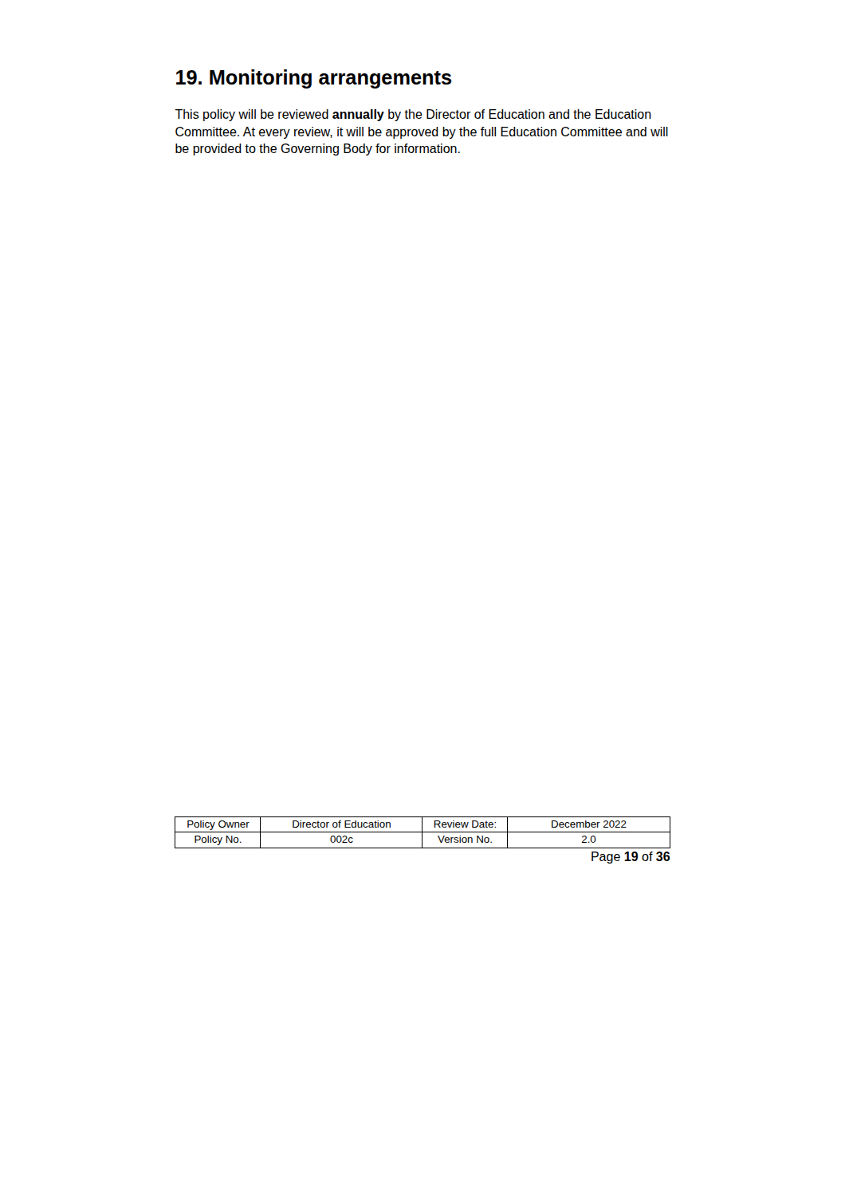19. Monitoring arrangements
This policy will be reviewed annually by the Director of Education and the Education Committee. At every review, it will be approved by the full Education Committee and will be provided to the Governing Body for information.
| Policy Owner | Director of Education | Review Date: | December 2022 |
| Policy No. | 002c | Version No. | 2.0 |
Page 19 of 36